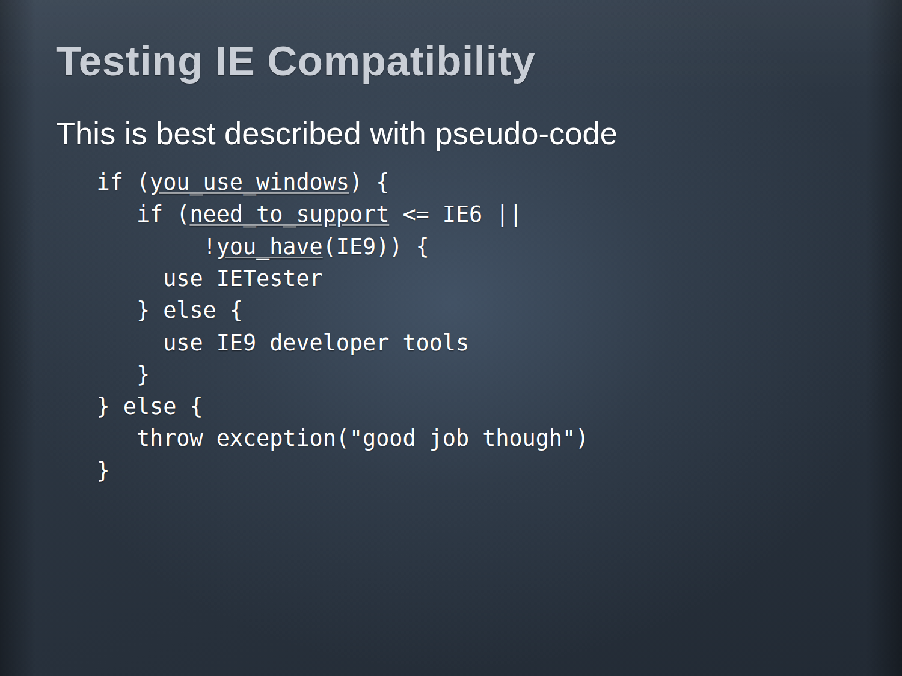Testing IE Compatibility
This is best described with pseudo-code
if (you_use_windows) {
   if (need_to_support <= IE6 ||
        !you_have(IE9)) {
     use IETester
   } else {
     use IE9 developer tools
   }
} else {
   throw exception("good job though")
}